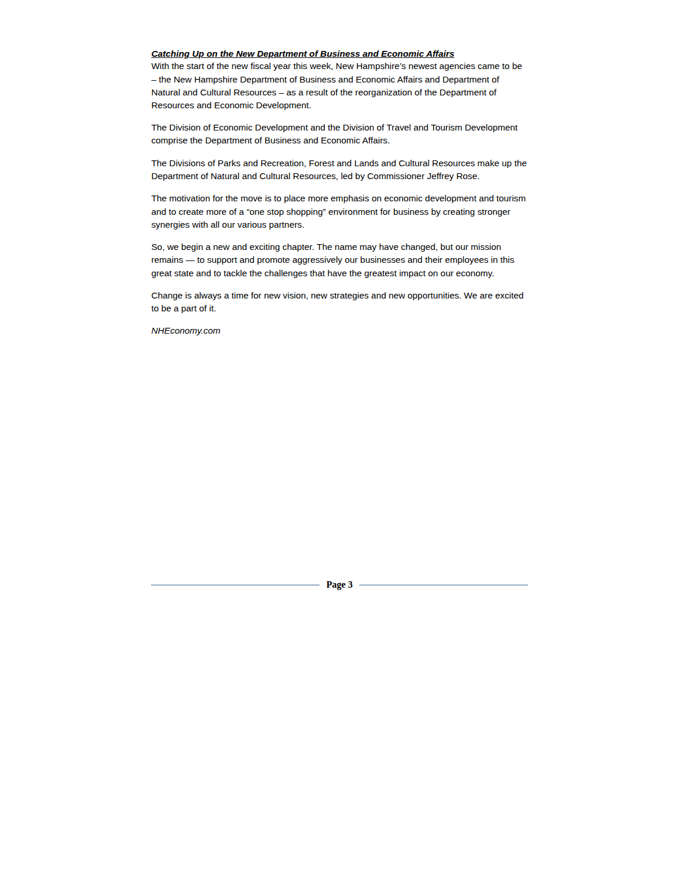Catching Up on the New Department of Business and Economic Affairs
With the start of the new fiscal year this week, New Hampshire’s newest agencies came to be – the New Hampshire Department of Business and Economic Affairs and Department of Natural and Cultural Resources – as a result of the reorganization of the Department of Resources and Economic Development.
The Division of Economic Development and the Division of Travel and Tourism Development comprise the Department of Business and Economic Affairs.
The Divisions of Parks and Recreation, Forest and Lands and Cultural Resources make up the Department of Natural and Cultural Resources, led by Commissioner Jeffrey Rose.
The motivation for the move is to place more emphasis on economic development and tourism and to create more of a “one stop shopping” environment for business by creating stronger synergies with all our various partners.
So, we begin a new and exciting chapter. The name may have changed, but our mission remains — to support and promote aggressively our businesses and their employees in this great state and to tackle the challenges that have the greatest impact on our economy.
Change is always a time for new vision, new strategies and new opportunities. We are excited to be a part of it.
NHEconomy.com
Page 3